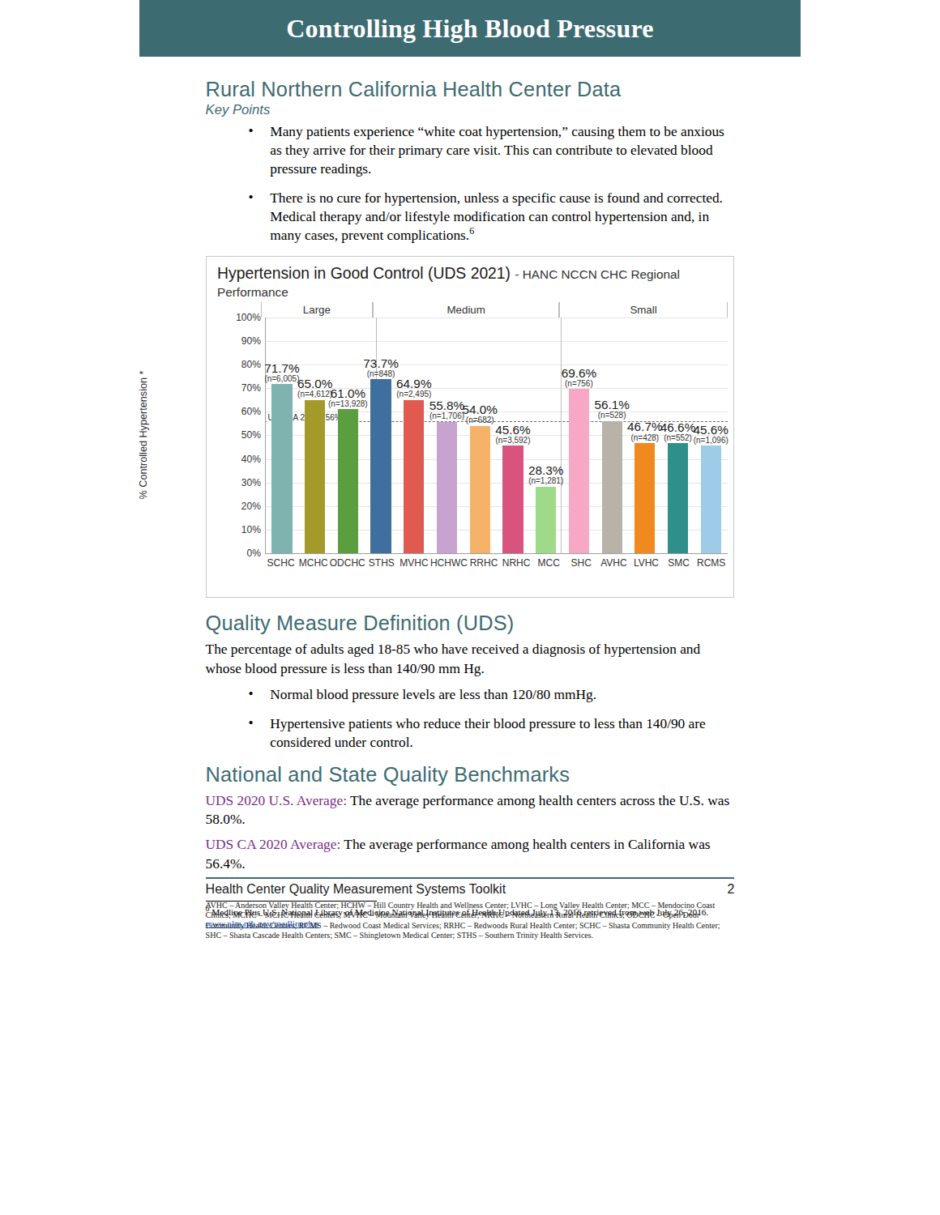Controlling High Blood Pressure
Rural Northern California Health Center Data
Key Points
Many patients experience “white coat hypertension,” causing them to be anxious as they arrive for their primary care visit. This can contribute to elevated blood pressure readings.
There is no cure for hypertension, unless a specific cause is found and corrected. Medical therapy and/or lifestyle modification can control hypertension and, in many cases, prevent complications.6
Hypertension in Good Control (UDS 2021) - HANC NCCN CHC Regional Performance
Large
Medium
Small
100%
90%
80%
70%
60%
50%
40%
30%
20%
10%
0%
% Controlled Hypertension *
UDS CA 2020: (56%)
71.7%(n=6,005)
65.0%(n=4,612)
61.0%(n=13,928)
73.7%(n=848)
64.9%(n=2,495)
55.8%(n=1,706)
54.0%(n=682)
45.6%(n=3,592)
28.3%(n=1,281)
69.6%(n=756)
56.1%(n=528)
46.7%(n=428)
46.6%(n=552)
45.6%(n=1,096)
SCHC
MCHC
ODCHC
STHS
MVHC
HCHWC
RRHC
NRHC
MCC
SHC
AVHC
LVHC
SMC
RCMS
Quality Measure Definition (UDS)
The percentage of adults aged 18-85 who have received a diagnosis of hypertension and whose blood pressure is less than 140/90 mm Hg.
Normal blood pressure levels are less than 120/80 mmHg.
Hypertensive patients who reduce their blood pressure to less than 140/90 are considered under control.
National and State Quality Benchmarks
UDS 2020 U.S. Average: The average performance among health centers across the U.S. was 58.0%.
UDS CA 2020 Average: The average performance among health centers in California was 56.4%.
6 Medline Plus U.S. National Library of Medicine National Institutes of Health Updated July 13, 2016 retrieved from web July 26, 2016.
www.nlm.nih.gov/medlineplus
Health Center Quality Measurement Systems Toolkit
2
AVHC – Anderson Valley Health Center; HCHW – Hill Country Health and Wellness Center; LVHC – Long Valley Health Center; MCC – Mendocino Coast Clinics; MCHC – MCHC Health Centers; MVHC – Mountain Valley Health Center; NRHC – Northeastern Rural Health Clinics; ODCHC – Open Door Community Health Centers; RCMS – Redwood Coast Medical Services; RRHC – Redwoods Rural Health Center; SCHC – Shasta Community Health Center; SHC – Shasta Cascade Health Centers; SMC – Shingletown Medical Center; STHS – Southern Trinity Health Services.